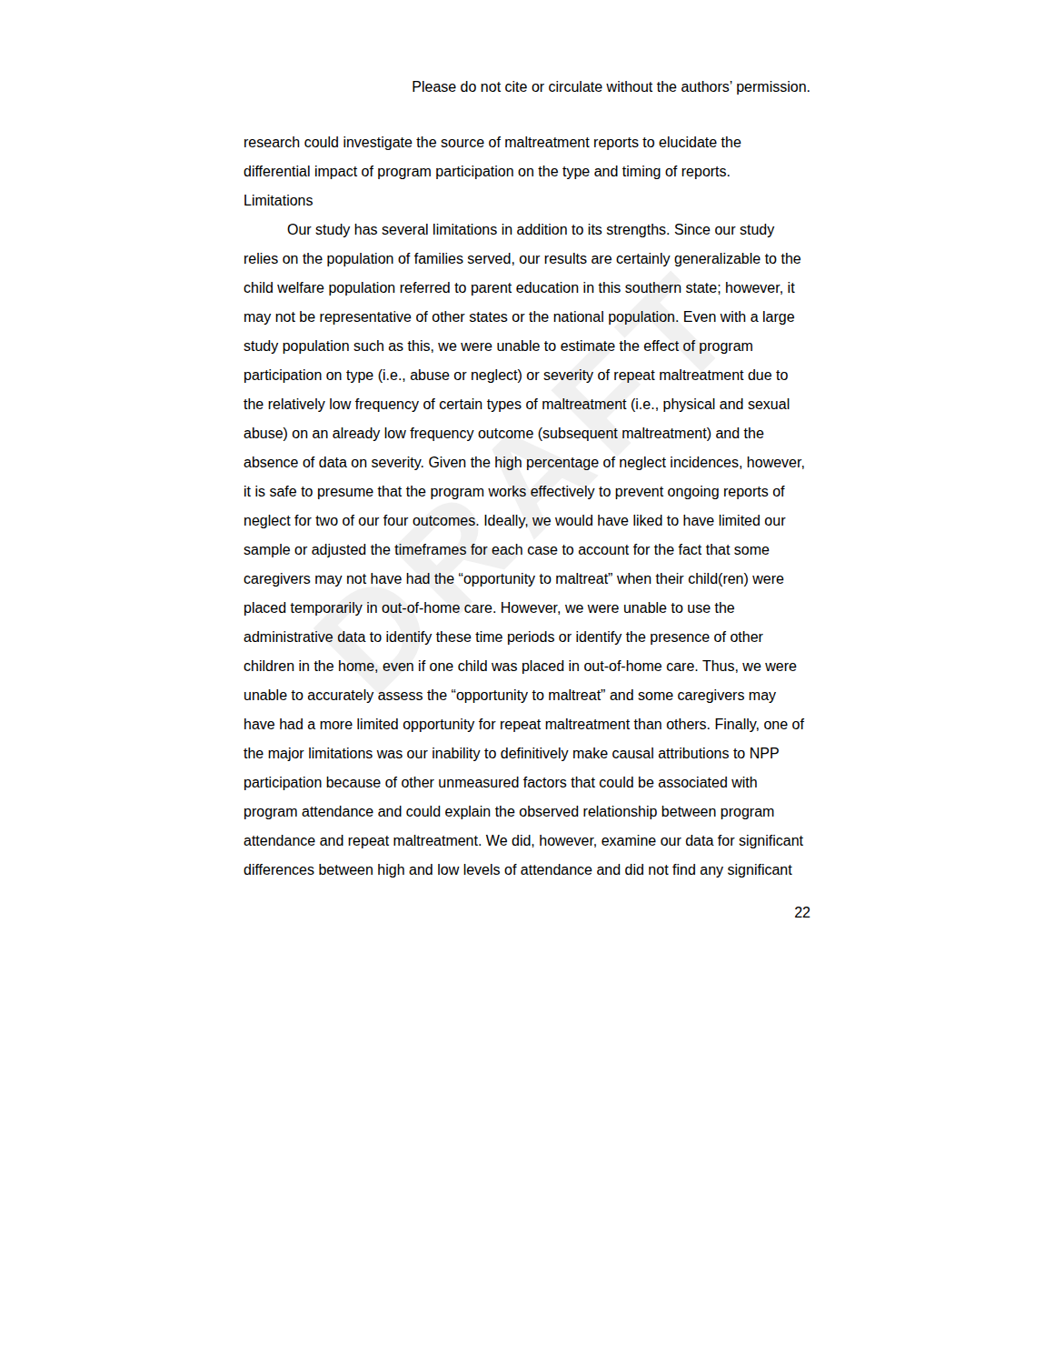DRAFT
Please do not cite or circulate without the authors’ permission.
research could investigate the source of maltreatment reports to elucidate the differential impact of program participation on the type and timing of reports.
Limitations
Our study has several limitations in addition to its strengths. Since our study relies on the population of families served, our results are certainly generalizable to the child welfare population referred to parent education in this southern state; however, it may not be representative of other states or the national population. Even with a large study population such as this, we were unable to estimate the effect of program participation on type (i.e., abuse or neglect) or severity of repeat maltreatment due to the relatively low frequency of certain types of maltreatment (i.e., physical and sexual abuse) on an already low frequency outcome (subsequent maltreatment) and the absence of data on severity. Given the high percentage of neglect incidences, however, it is safe to presume that the program works effectively to prevent ongoing reports of neglect for two of our four outcomes. Ideally, we would have liked to have limited our sample or adjusted the timeframes for each case to account for the fact that some caregivers may not have had the “opportunity to maltreat” when their child(ren) were placed temporarily in out-of-home care. However, we were unable to use the administrative data to identify these time periods or identify the presence of other children in the home, even if one child was placed in out-of-home care. Thus, we were unable to accurately assess the “opportunity to maltreat” and some caregivers may have had a more limited opportunity for repeat maltreatment than others. Finally, one of the major limitations was our inability to definitively make causal attributions to NPP participation because of other unmeasured factors that could be associated with program attendance and could explain the observed relationship between program attendance and repeat maltreatment. We did, however, examine our data for significant differences between high and low levels of attendance and did not find any significant
22